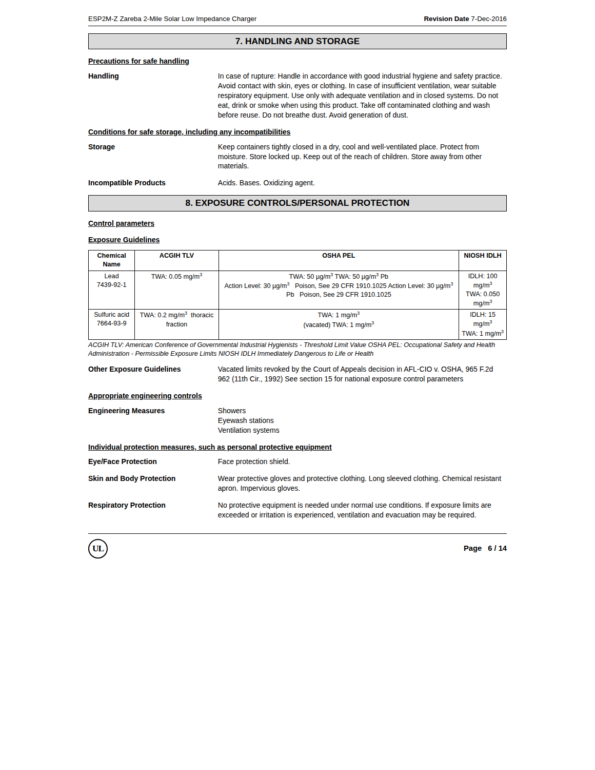ESP2M-Z Zareba 2-Mile Solar Low Impedance Charger
Revision Date 7-Dec-2016
7. HANDLING AND STORAGE
Precautions for safe handling
Handling
In case of rupture: Handle in accordance with good industrial hygiene and safety practice. Avoid contact with skin, eyes or clothing. In case of insufficient ventilation, wear suitable respiratory equipment. Use only with adequate ventilation and in closed systems. Do not eat, drink or smoke when using this product. Take off contaminated clothing and wash before reuse. Do not breathe dust. Avoid generation of dust.
Conditions for safe storage, including any incompatibilities
Storage
Keep containers tightly closed in a dry, cool and well-ventilated place. Protect from moisture. Store locked up. Keep out of the reach of children. Store away from other materials.
Incompatible Products
Acids. Bases. Oxidizing agent.
8. EXPOSURE CONTROLS/PERSONAL PROTECTION
Control parameters
Exposure Guidelines
| Chemical Name | ACGIH TLV | OSHA PEL | NIOSH IDLH |
| --- | --- | --- | --- |
| Lead 7439-92-1 | TWA: 0.05 mg/m 3 | TWA: 50 µg/m 3 TWA: 50 µg/m 3 Pb Action Level: 30 µg/m 3 Poison, See 29 CFR 1910.1025 Action Level: 30 µg/m 3 Pb Poison, See 29 CFR 1910.1025 | IDLH: 100 mg/m 3 TWA: 0.050 mg/m 3 |
| Sulfuric acid 7664-93-9 | TWA: 0.2 mg/m 3 thoracic fraction | TWA: 1 mg/m 3 (vacated) TWA: 1 mg/m 3 | IDLH: 15 mg/m 3 TWA: 1 mg/m 3 |
ACGIH TLV: American Conference of Governmental Industrial Hygienists - Threshold Limit Value OSHA PEL: Occupational Safety and Health Administration - Permissible Exposure Limits NIOSH IDLH Immediately Dangerous to Life or Health
Other Exposure Guidelines
Vacated limits revoked by the Court of Appeals decision in AFL-CIO v. OSHA, 965 F.2d 962 (11th Cir., 1992) See section 15 for national exposure control parameters
Appropriate engineering controls
Engineering Measures
Showers
Eyewash stations
Ventilation systems
Individual protection measures, such as personal protective equipment
Eye/Face Protection
Face protection shield.
Skin and Body Protection
Wear protective gloves and protective clothing. Long sleeved clothing. Chemical resistant apron. Impervious gloves.
Respiratory Protection
No protective equipment is needed under normal use conditions. If exposure limits are exceeded or irritation is experienced, ventilation and evacuation may be required.
UL
Page 6 / 14